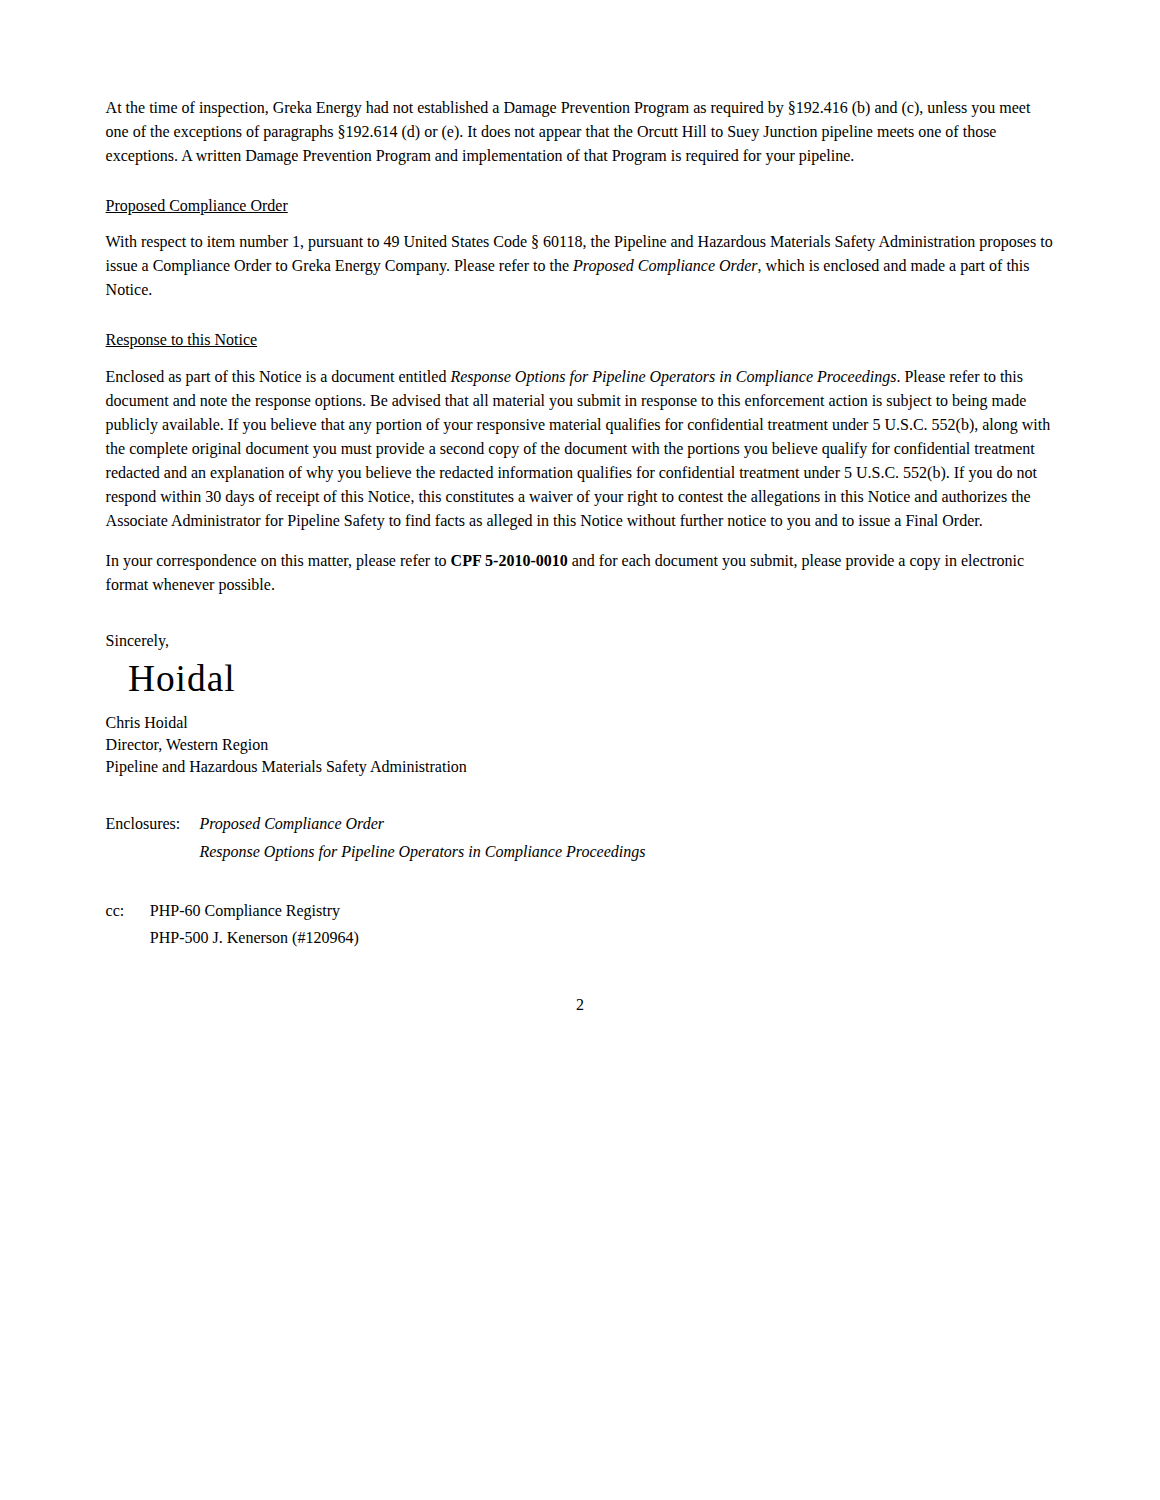At the time of inspection, Greka Energy had not established a Damage Prevention Program as required by §192.416 (b) and (c), unless you meet one of the exceptions of paragraphs §192.614 (d) or (e). It does not appear that the Orcutt Hill to Suey Junction pipeline meets one of those exceptions. A written Damage Prevention Program and implementation of that Program is required for your pipeline.
Proposed Compliance Order
With respect to item number 1, pursuant to 49 United States Code § 60118, the Pipeline and Hazardous Materials Safety Administration proposes to issue a Compliance Order to Greka Energy Company. Please refer to the Proposed Compliance Order, which is enclosed and made a part of this Notice.
Response to this Notice
Enclosed as part of this Notice is a document entitled Response Options for Pipeline Operators in Compliance Proceedings. Please refer to this document and note the response options. Be advised that all material you submit in response to this enforcement action is subject to being made publicly available. If you believe that any portion of your responsive material qualifies for confidential treatment under 5 U.S.C. 552(b), along with the complete original document you must provide a second copy of the document with the portions you believe qualify for confidential treatment redacted and an explanation of why you believe the redacted information qualifies for confidential treatment under 5 U.S.C. 552(b). If you do not respond within 30 days of receipt of this Notice, this constitutes a waiver of your right to contest the allegations in this Notice and authorizes the Associate Administrator for Pipeline Safety to find facts as alleged in this Notice without further notice to you and to issue a Final Order.
In your correspondence on this matter, please refer to CPF 5-2010-0010 and for each document you submit, please provide a copy in electronic format whenever possible.
Sincerely,
Hoidal
Chris Hoidal
Director, Western Region
Pipeline and Hazardous Materials Safety Administration
Enclosures:
Proposed Compliance Order
Response Options for Pipeline Operators in Compliance Proceedings
cc:
PHP-60 Compliance Registry
PHP-500 J. Kenerson (#120964)
2